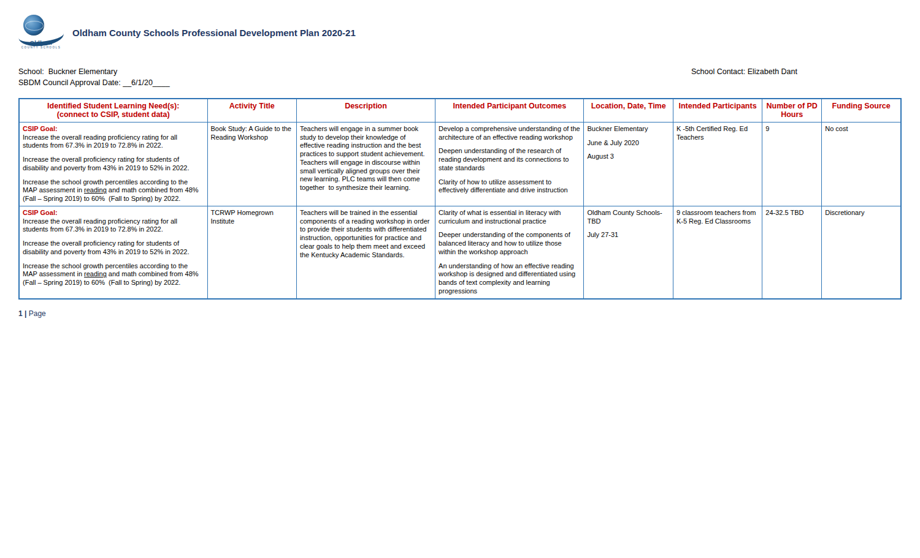OldhamCOUNTY SCHOOLS
Oldham County Schools Professional Development Plan 2020-21
School: Buckner Elementary
SBDM Council Approval Date: __6/1/20____
School Contact: Elizabeth Dant
| Identified Student Learning Need(s): (connect to CSIP, student data) | Activity Title | Description | Intended Participant Outcomes | Location, Date, Time | Intended Participants | Number of PD Hours | Funding Source |
| --- | --- | --- | --- | --- | --- | --- | --- |
| CSIP Goal: Increase the overall reading proficiency rating for all students from 67.3% in 2019 to 72.8% in 2022. Increase the overall proficiency rating for students of disability and poverty from 43% in 2019 to 52% in 2022. Increase the school growth percentiles according to the MAP assessment in reading and math combined from 48% (Fall – Spring 2019) to 60% (Fall to Spring) by 2022. | Book Study: A Guide to the Reading Workshop | Teachers will engage in a summer book study to develop their knowledge of effective reading instruction and the best practices to support student achievement. Teachers will engage in discourse within small vertically aligned groups over their new learning. PLC teams will then come together to synthesize their learning. | Develop a comprehensive understanding of the architecture of an effective reading workshop Deepen understanding of the research of reading development and its connections to state standards Clarity of how to utilize assessment to effectively differentiate and drive instruction | Buckner Elementary June & July 2020 August 3 | K -5th Certified Reg. Ed Teachers | 9 | No cost |
| CSIP Goal: Increase the overall reading proficiency rating for all students from 67.3% in 2019 to 72.8% in 2022. Increase the overall proficiency rating for students of disability and poverty from 43% in 2019 to 52% in 2022. Increase the school growth percentiles according to the MAP assessment in reading and math combined from 48% (Fall – Spring 2019) to 60% (Fall to Spring) by 2022. | TCRWP Homegrown Institute | Teachers will be trained in the essential components of a reading workshop in order to provide their students with differentiated instruction, opportunities for practice and clear goals to help them meet and exceed the Kentucky Academic Standards. | Clarity of what is essential in literacy with curriculum and instructional practice Deeper understanding of the components of balanced literacy and how to utilize those within the workshop approach An understanding of how an effective reading workshop is designed and differentiated using bands of text complexity and learning progressions | Oldham County Schools- TBD July 27-31 | 9 classroom teachers from K-5 Reg. Ed Classrooms | 24-32.5 TBD | Discretionary |
1 | Page